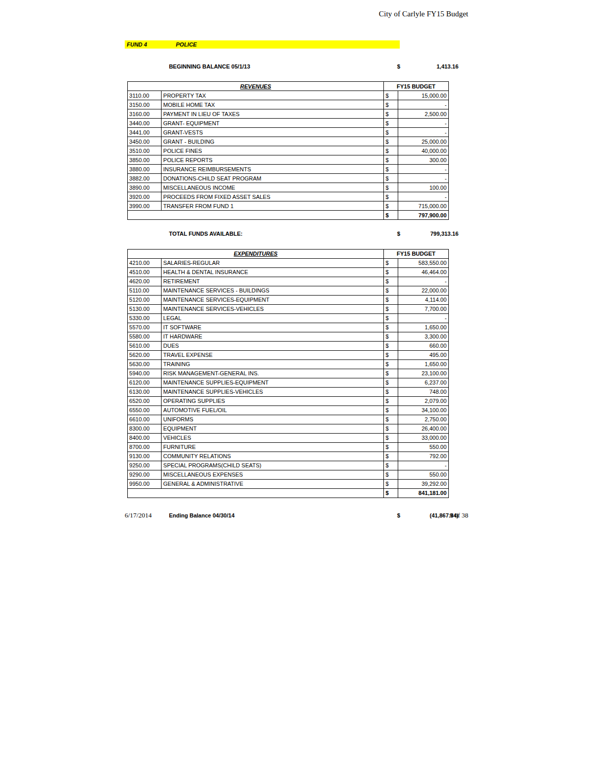City of Carlyle FY15 Budget
FUND 4 POLICE
BEGINNING BALANCE 05/1/13 $ 1,413.16
| REVENUES | FY15 BUDGET |
| --- | --- |
| 3110.00 | PROPERTY TAX | $ | 15,000.00 |
| 3150.00 | MOBILE HOME TAX | $ | - |
| 3160.00 | PAYMENT IN LIEU OF TAXES | $ | 2,500.00 |
| 3440.00 | GRANT- EQUIPMENT | $ | - |
| 3441.00 | GRANT-VESTS | $ | - |
| 3450.00 | GRANT - BUILDING | $ | 25,000.00 |
| 3510.00 | POLICE FINES | $ | 40,000.00 |
| 3850.00 | POLICE REPORTS | $ | 300.00 |
| 3880.00 | INSURANCE REIMBURSEMENTS | $ | - |
| 3882.00 | DONATIONS-CHILD SEAT PROGRAM | $ | - |
| 3890.00 | MISCELLANEOUS INCOME | $ | 100.00 |
| 3920.00 | PROCEEDS FROM FIXED ASSET SALES | $ | - |
| 3990.00 | TRANSFER FROM FUND 1 | $ | 715,000.00 |
| | | $ | 797,900.00 |
TOTAL FUNDS AVAILABLE: $ 799,313.16
| EXPENDITURES | FY15 BUDGET |
| --- | --- |
| 4210.00 | SALARIES-REGULAR | $ | 583,550.00 |
| 4510.00 | HEALTH & DENTAL INSURANCE | $ | 46,464.00 |
| 4620.00 | RETIREMENT | $ | - |
| 5110.00 | MAINTENANCE SERVICES - BUILDINGS | $ | 22,000.00 |
| 5120.00 | MAINTENANCE SERVICES-EQUIPMENT | $ | 4,114.00 |
| 5130.00 | MAINTENANCE SERVICES-VEHICLES | $ | 7,700.00 |
| 5330.00 | LEGAL | $ | - |
| 5570.00 | IT SOFTWARE | $ | 1,650.00 |
| 5580.00 | IT HARDWARE | $ | 3,300.00 |
| 5610.00 | DUES | $ | 660.00 |
| 5620.00 | TRAVEL EXPENSE | $ | 495.00 |
| 5630.00 | TRAINING | $ | 1,650.00 |
| 5940.00 | RISK MANAGEMENT-GENERAL INS. | $ | 23,100.00 |
| 6120.00 | MAINTENANCE SUPPLIES-EQUIPMENT | $ | 6,237.00 |
| 6130.00 | MAINTENANCE SUPPLIES-VEHICLES | $ | 748.00 |
| 6520.00 | OPERATING SUPPLIES | $ | 2,079.00 |
| 6550.00 | AUTOMOTIVE FUEL/OIL | $ | 34,100.00 |
| 6610.00 | UNIFORMS | $ | 2,750.00 |
| 8300.00 | EQUIPMENT | $ | 26,400.00 |
| 8400.00 | VEHICLES | $ | 33,000.00 |
| 8700.00 | FURNITURE | $ | 550.00 |
| 9130.00 | COMMUNITY RELATIONS | $ | 792.00 |
| 9250.00 | SPECIAL PROGRAMS(CHILD SEATS) | $ | - |
| 9290.00 | MISCELLANEOUS EXPENSES | $ | 550.00 |
| 9950.00 | GENERAL & ADMINISTRATIVE | $ | 39,292.00 |
| | | $ | 841,181.00 |
Ending Balance 04/30/14 $ (41,867.84)
6/17/2014 9 of 38